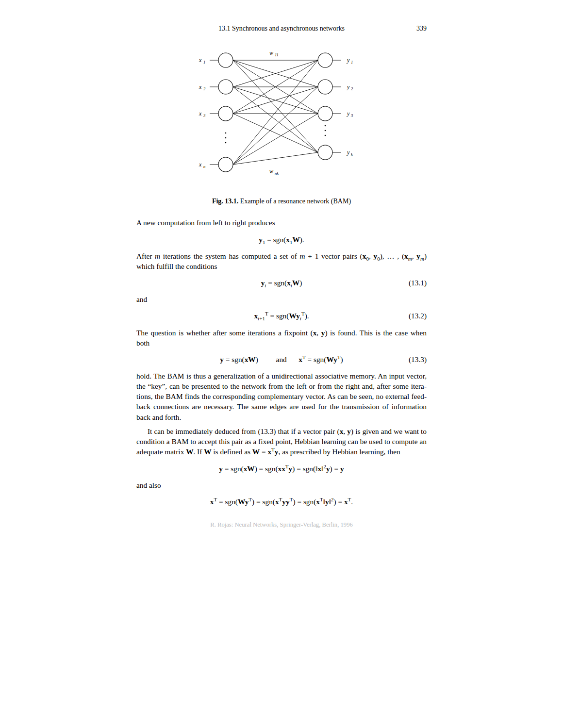13.1 Synchronous and asynchronous networks 339
x1 x2 x3 xn y1 y2 y3 yk w11 wnk
Fig. 13.1. Example of a resonance network (BAM)
A new computation from left to right produces
y1 = sgn(x1W).
After m iterations the system has computed a set of m + 1 vector pairs (x0, y0), … , (xm, ym) which fulfill the conditions
yi = sgn(xiW) (13.1)
and
xi+1T = sgn(WyiT). (13.2)
The question is whether after some iterations a fixpoint (x, y) is found. This is the case when both
y = sgn(xW) and xT = sgn(WyT) (13.3)
hold. The BAM is thus a generalization of a unidirectional associative memory. An input vector, the “key”, can be presented to the network from the left or from the right and, after some iterations, the BAM finds the corresponding complementary vector. As can be seen, no external feedback connections are necessary. The same edges are used for the transmission of information back and forth.
It can be immediately deduced from (13.3) that if a vector pair (x, y) is given and we want to condition a BAM to accept this pair as a fixed point, Hebbian learning can be used to compute an adequate matrix W. If W is defined as W = xTy, as prescribed by Hebbian learning, then
y = sgn(xW) = sgn(xxTy) = sgn(‖x‖2y) = y
and also
xT = sgn(WyT) = sgn(xTyyT) = sgn(xT‖y‖2) = xT.
R. Rojas: Neural Networks, Springer-Verlag, Berlin, 1996